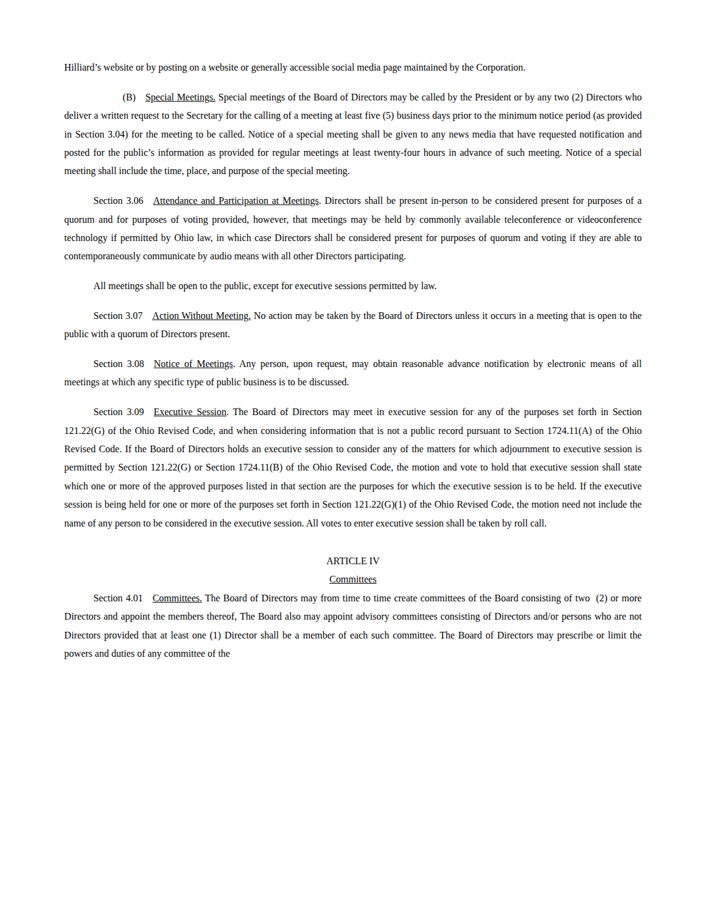Hilliard’s website or by posting on a website or generally accessible social media page maintained by the Corporation.
(B) Special Meetings. Special meetings of the Board of Directors may be called by the President or by any two (2) Directors who deliver a written request to the Secretary for the calling of a meeting at least five (5) business days prior to the minimum notice period (as provided in Section 3.04) for the meeting to be called. Notice of a special meeting shall be given to any news media that have requested notification and posted for the public’s information as provided for regular meetings at least twenty-four hours in advance of such meeting. Notice of a special meeting shall include the time, place, and purpose of the special meeting.
Section 3.06 Attendance and Participation at Meetings. Directors shall be present in-person to be considered present for purposes of a quorum and for purposes of voting provided, however, that meetings may be held by commonly available teleconference or videoconference technology if permitted by Ohio law, in which case Directors shall be considered present for purposes of quorum and voting if they are able to contemporaneously communicate by audio means with all other Directors participating.
All meetings shall be open to the public, except for executive sessions permitted by law.
Section 3.07 Action Without Meeting. No action may be taken by the Board of Directors unless it occurs in a meeting that is open to the public with a quorum of Directors present.
Section 3.08 Notice of Meetings. Any person, upon request, may obtain reasonable advance notification by electronic means of all meetings at which any specific type of public business is to be discussed.
Section 3.09 Executive Session. The Board of Directors may meet in executive session for any of the purposes set forth in Section 121.22(G) of the Ohio Revised Code, and when considering information that is not a public record pursuant to Section 1724.11(A) of the Ohio Revised Code. If the Board of Directors holds an executive session to consider any of the matters for which adjournment to executive session is permitted by Section 121.22(G) or Section 1724.11(B) of the Ohio Revised Code, the motion and vote to hold that executive session shall state which one or more of the approved purposes listed in that section are the purposes for which the executive session is to be held. If the executive session is being held for one or more of the purposes set forth in Section 121.22(G)(1) of the Ohio Revised Code, the motion need not include the name of any person to be considered in the executive session. All votes to enter executive session shall be taken by roll call.
ARTICLE IV Committees
Section 4.01 Committees. The Board of Directors may from time to time create committees of the Board consisting of two (2) or more Directors and appoint the members thereof, The Board also may appoint advisory committees consisting of Directors and/or persons who are not Directors provided that at least one (1) Director shall be a member of each such committee. The Board of Directors may prescribe or limit the powers and duties of any committee of the